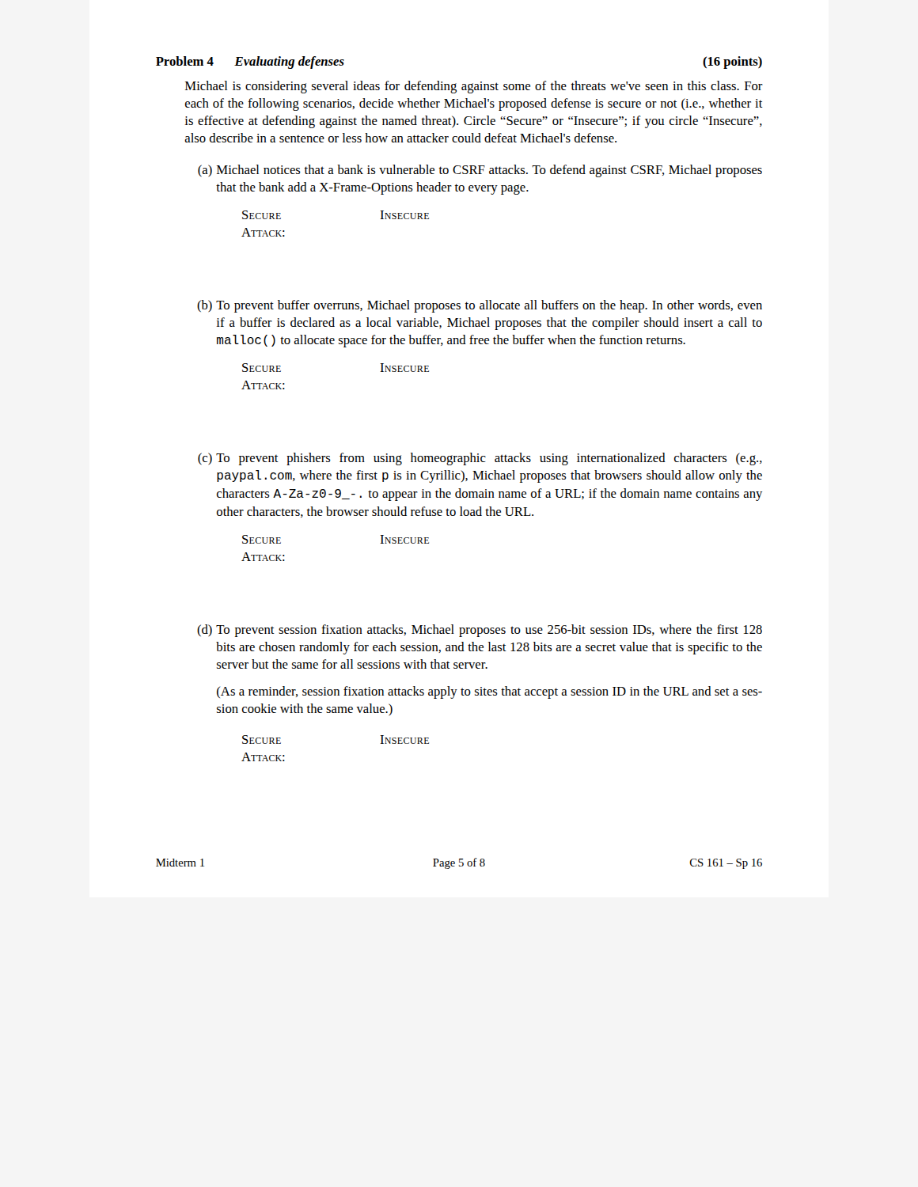Problem 4 Evaluating defenses (16 points)
Michael is considering several ideas for defending against some of the threats we've seen in this class. For each of the following scenarios, decide whether Michael's proposed defense is secure or not (i.e., whether it is effective at defending against the named threat). Circle “Secure” or “Insecure”; if you circle “Insecure”, also describe in a sentence or less how an attacker could defeat Michael's defense.
(a) Michael notices that a bank is vulnerable to CSRF attacks. To defend against CSRF, Michael proposes that the bank add a X-Frame-Options header to every page.
Secure Insecure
Attack:
(b) To prevent buffer overruns, Michael proposes to allocate all buffers on the heap. In other words, even if a buffer is declared as a local variable, Michael proposes that the compiler should insert a call to malloc() to allocate space for the buffer, and free the buffer when the function returns.
Secure Insecure
Attack:
(c) To prevent phishers from using homeographic attacks using internationalized characters (e.g., paypal.com, where the first p is in Cyrillic), Michael proposes that browsers should allow only the characters A-Za-z0-9_-. to appear in the domain name of a URL; if the domain name contains any other characters, the browser should refuse to load the URL.
Secure Insecure
Attack:
(d) To prevent session fixation attacks, Michael proposes to use 256-bit session IDs, where the first 128 bits are chosen randomly for each session, and the last 128 bits are a secret value that is specific to the server but the same for all sessions with that server.
(As a reminder, session fixation attacks apply to sites that accept a session ID in the URL and set a session cookie with the same value.)
Secure Insecure
Attack:
Midterm 1
Page 5 of 8
CS 161 – Sp 16